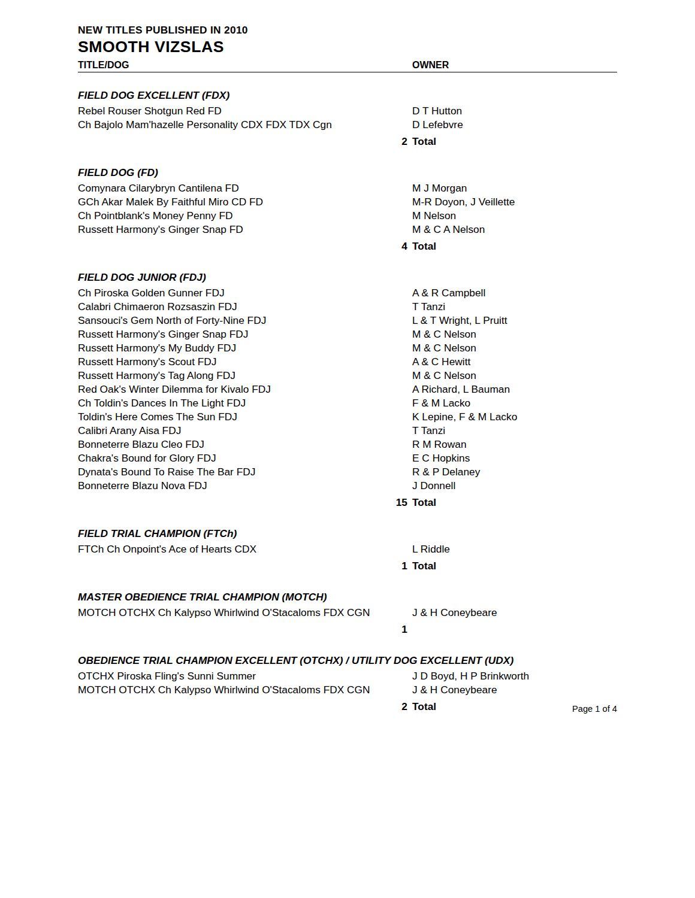NEW TITLES PUBLISHED IN 2010
SMOOTH VIZSLAS
TITLE/DOG
OWNER
FIELD DOG EXCELLENT (FDX)
| Rebel Rouser Shotgun Red FD | D T Hutton |
| Ch Bajolo Mam'hazelle Personality CDX FDX TDX Cgn | D Lefebvre |
| 2 | Total |
FIELD DOG (FD)
| Comynara Cilarybryn Cantilena FD | M J Morgan |
| GCh Akar Malek By Faithful Miro CD FD | M-R Doyon, J Veillette |
| Ch Pointblank's Money Penny FD | M Nelson |
| Russett Harmony's Ginger Snap FD | M & C A Nelson |
| 4 | Total |
FIELD DOG JUNIOR (FDJ)
| Ch Piroska Golden Gunner FDJ | A & R Campbell |
| Calabri Chimaeron Rozsaszin FDJ | T Tanzi |
| Sansouci's Gem North of Forty-Nine FDJ | L & T Wright, L Pruitt |
| Russett Harmony's Ginger Snap FDJ | M & C Nelson |
| Russett Harmony's My Buddy FDJ | M & C Nelson |
| Russett Harmony's Scout FDJ | A & C Hewitt |
| Russett Harmony's Tag Along FDJ | M & C Nelson |
| Red Oak's Winter Dilemma for Kivalo FDJ | A Richard, L Bauman |
| Ch Toldin's Dances In The Light FDJ | F & M Lacko |
| Toldin's Here Comes The Sun FDJ | K Lepine, F & M Lacko |
| Calibri Arany Aisa FDJ | T Tanzi |
| Bonneterre Blazu Cleo FDJ | R M Rowan |
| Chakra's Bound for Glory FDJ | E C Hopkins |
| Dynata's Bound To Raise The Bar FDJ | R & P Delaney |
| Bonneterre Blazu Nova FDJ | J Donnell |
| 15 | Total |
FIELD TRIAL CHAMPION (FTCh)
| FTCh Ch Onpoint's Ace of Hearts CDX | L Riddle |
| 1 | Total |
MASTER OBEDIENCE TRIAL CHAMPION (MOTCH)
| MOTCH OTCHX Ch Kalypso Whirlwind O'Stacaloms FDX CGN | J & H Coneybeare |
| 1 | |
OBEDIENCE TRIAL CHAMPION EXCELLENT (OTCHX) / UTILITY DOG EXCELLENT (UDX)
| OTCHX Piroska Fling's Sunni Summer | J D Boyd, H P Brinkworth |
| MOTCH OTCHX Ch Kalypso Whirlwind O'Stacaloms FDX CGN | J & H Coneybeare |
| 2 | Total |
Page 1 of 4